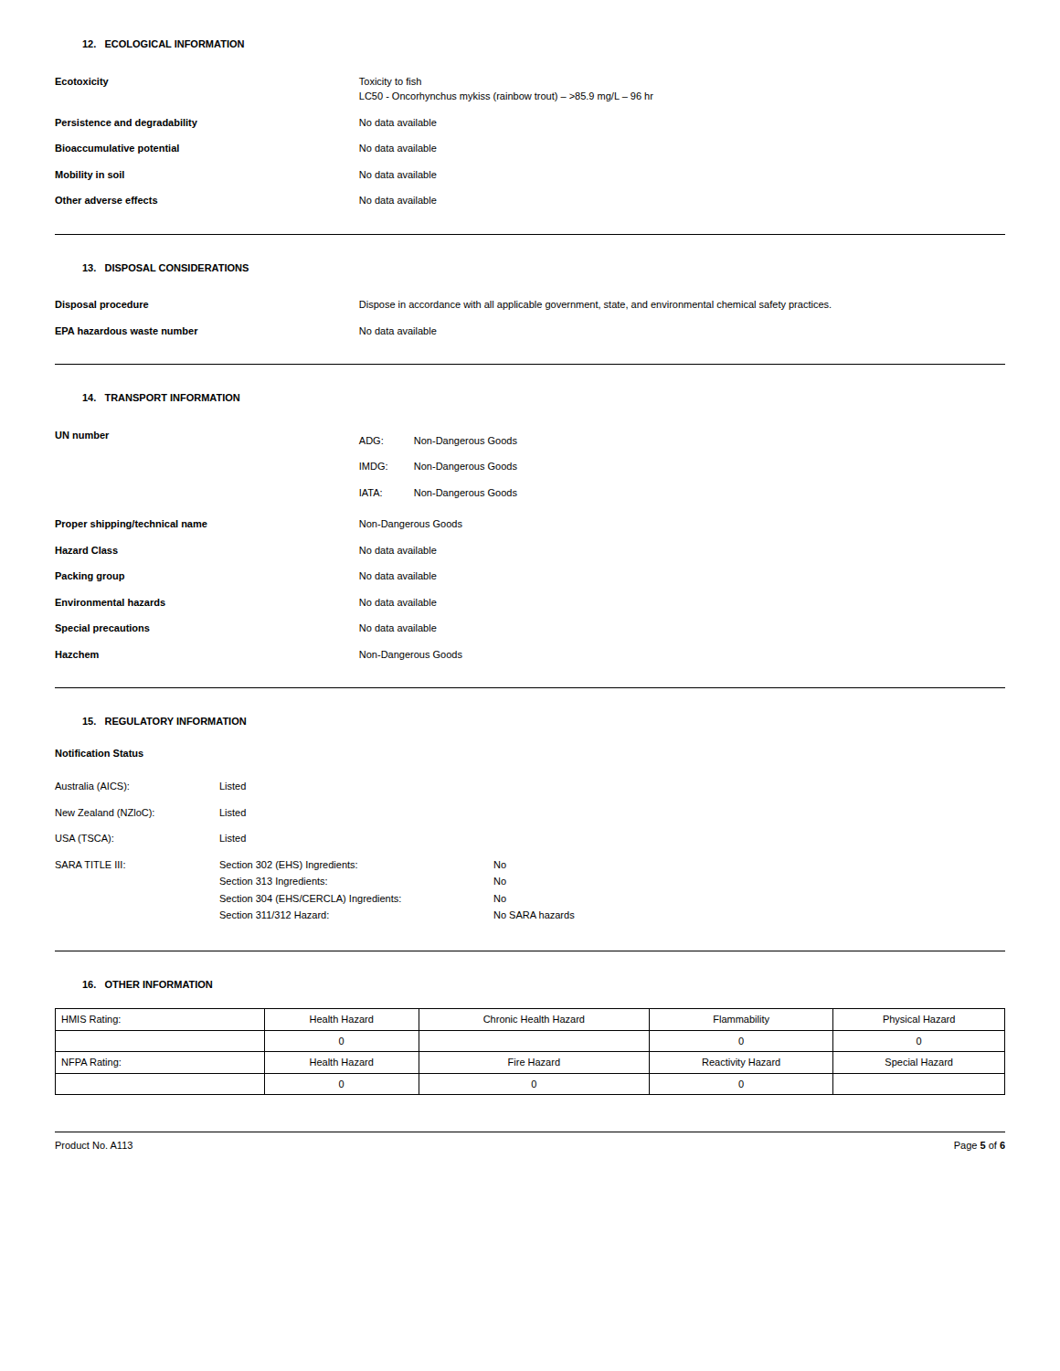12. ECOLOGICAL INFORMATION
| Ecotoxicity | Toxicity to fish LC50 - Oncorhynchus mykiss (rainbow trout) – >85.9 mg/L – 96 hr |
| Persistence and degradability | No data available |
| Bioaccumulative potential | No data available |
| Mobility in soil | No data available |
| Other adverse effects | No data available |
13. DISPOSAL CONSIDERATIONS
| Disposal procedure | Dispose in accordance with all applicable government, state, and environmental chemical safety practices. |
| EPA hazardous waste number | No data available |
14. TRANSPORT INFORMATION
| UN number | / ADG: / Non-Dangerous Goods / / IMDG: / Non-Dangerous Goods / / IATA: / Non-Dangerous Goods / |
| Proper shipping/technical name | Non-Dangerous Goods |
| Hazard Class | No data available |
| Packing group | No data available |
| Environmental hazards | No data available |
| Special precautions | No data available |
| Hazchem | Non-Dangerous Goods |
15. REGULATORY INFORMATION
Notification Status
| Australia (AICS): | Listed | |
| New Zealand (NZloC): | Listed | |
| USA (TSCA): | Listed | |
| SARA TITLE III: | / Section 302 (EHS) Ingredients: / No / / Section 313 Ingredients: / No / / Section 304 (EHS/CERCLA) Ingredients: / No / / Section 311/312 Hazard: / No SARA hazards / |
16. OTHER INFORMATION
| HMIS Rating: | Health Hazard | Chronic Health Hazard | Flammability | Physical Hazard |
| | 0 | | 0 | 0 |
| NFPA Rating: | Health Hazard | Fire Hazard | Reactivity Hazard | Special Hazard |
| | 0 | 0 | 0 | |
Product No. A113 Page 5 of 6